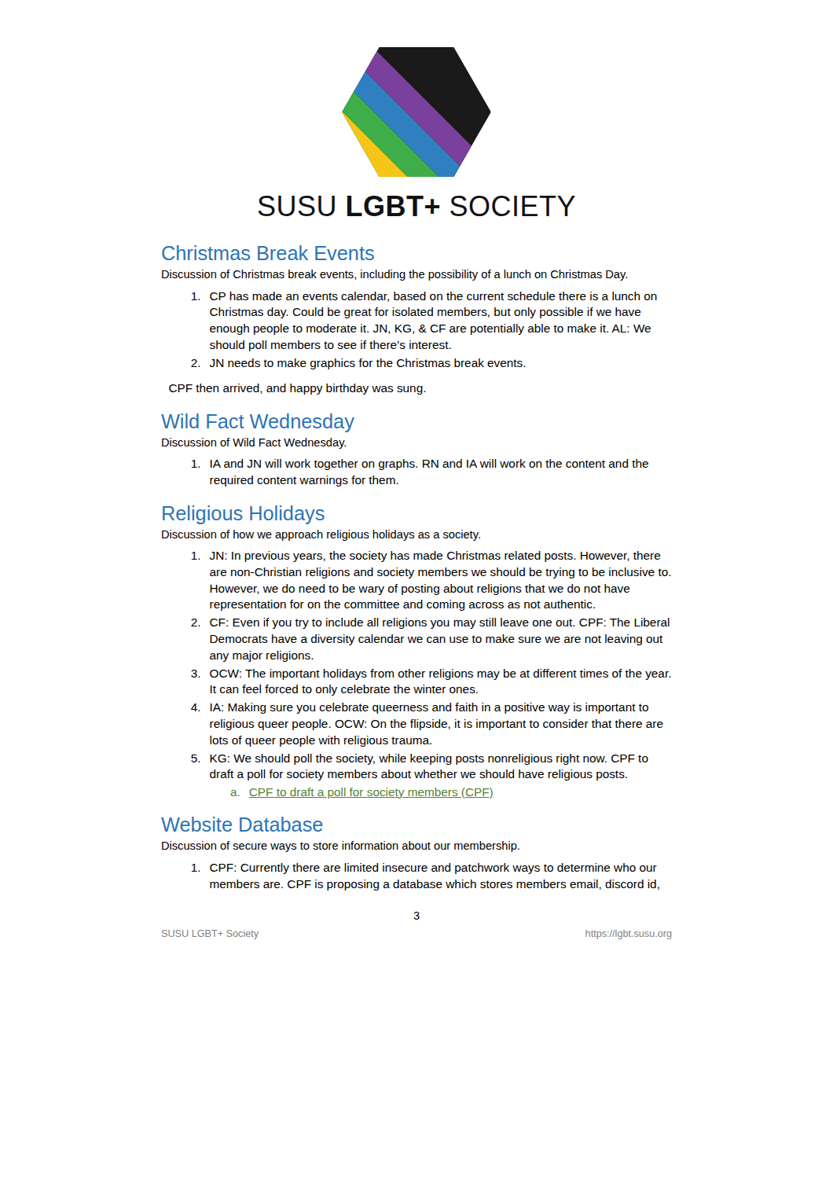SUSU LGBT+ SOCIETY
Christmas Break Events
Discussion of Christmas break events, including the possibility of a lunch on Christmas Day.
CP has made an events calendar, based on the current schedule there is a lunch on Christmas day. Could be great for isolated members, but only possible if we have enough people to moderate it. JN, KG, & CF are potentially able to make it. AL: We should poll members to see if there’s interest.
JN needs to make graphics for the Christmas break events.
CPF then arrived, and happy birthday was sung.
Wild Fact Wednesday
Discussion of Wild Fact Wednesday.
IA and JN will work together on graphs. RN and IA will work on the content and the required content warnings for them.
Religious Holidays
Discussion of how we approach religious holidays as a society.
JN: In previous years, the society has made Christmas related posts. However, there are non-Christian religions and society members we should be trying to be inclusive to. However, we do need to be wary of posting about religions that we do not have representation for on the committee and coming across as not authentic.
CF: Even if you try to include all religions you may still leave one out. CPF: The Liberal Democrats have a diversity calendar we can use to make sure we are not leaving out any major religions.
OCW: The important holidays from other religions may be at different times of the year. It can feel forced to only celebrate the winter ones.
IA: Making sure you celebrate queerness and faith in a positive way is important to religious queer people. OCW: On the flipside, it is important to consider that there are lots of queer people with religious trauma.
KG: We should poll the society, while keeping posts nonreligious right now. CPF to draft a poll for society members about whether we should have religious posts.
CPF to draft a poll for society members (CPF)
Website Database
Discussion of secure ways to store information about our membership.
CPF: Currently there are limited insecure and patchwork ways to determine who our members are. CPF is proposing a database which stores members email, discord id,
3
SUSU LGBT+ Society https://lgbt.susu.org